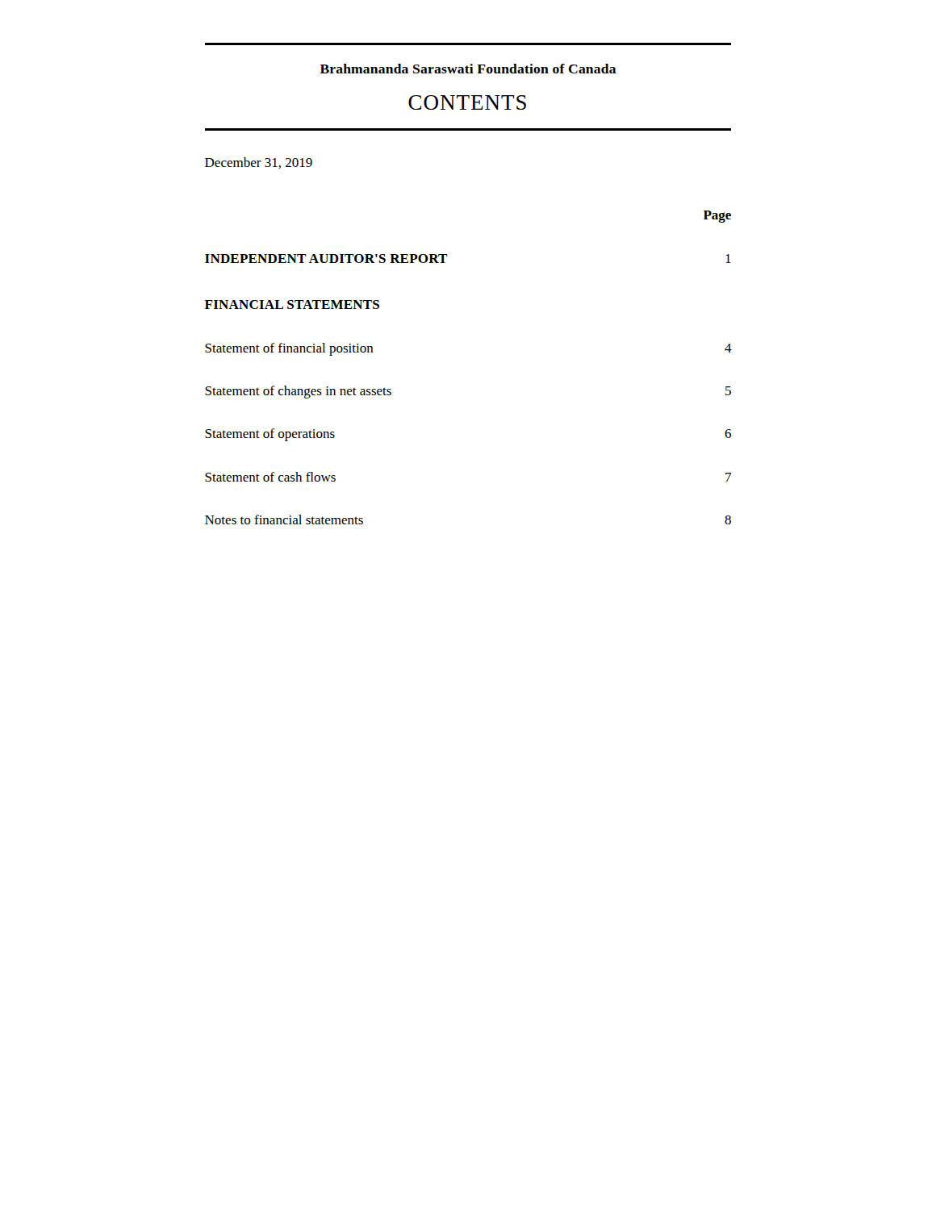Brahmananda Saraswati Foundation of Canada
CONTENTS
December 31, 2019
| | Page |
| INDEPENDENT AUDITOR'S REPORT | 1 |
| FINANCIAL STATEMENTS | |
| Statement of financial position | 4 |
| Statement of changes in net assets | 5 |
| Statement of operations | 6 |
| Statement of cash flows | 7 |
| Notes to financial statements | 8 |